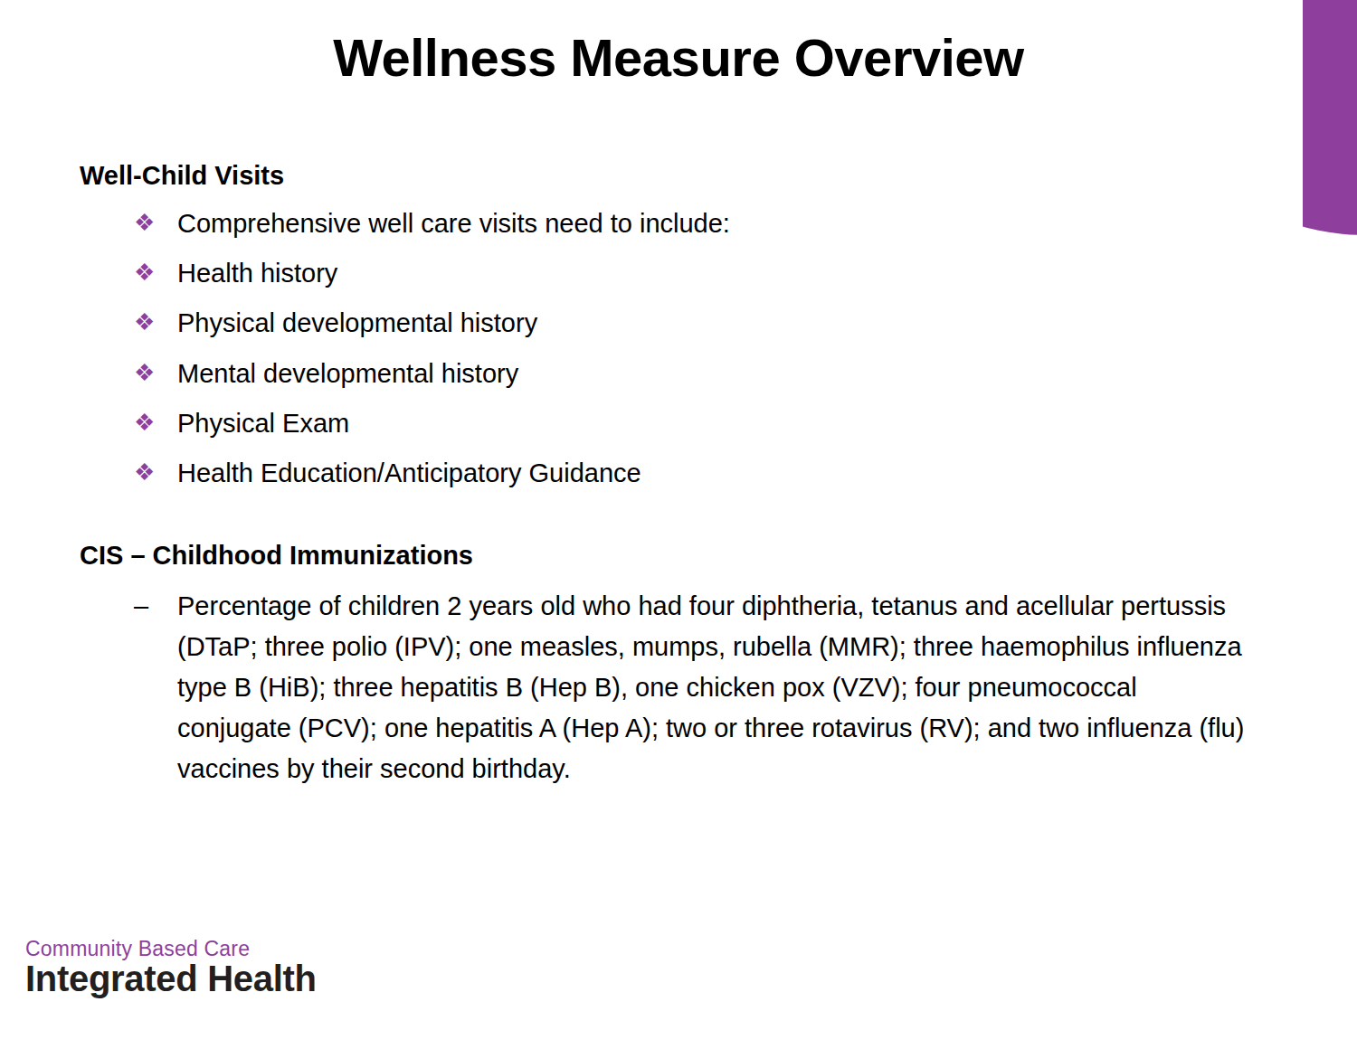Wellness Measure Overview
Well-Child Visits
Comprehensive well care visits need to include:
Health history
Physical developmental history
Mental developmental history
Physical Exam
Health Education/Anticipatory Guidance
CIS – Childhood Immunizations
Percentage of children 2 years old who had four diphtheria, tetanus and acellular pertussis (DTaP; three polio (IPV); one measles, mumps, rubella (MMR); three haemophilus influenza type B (HiB); three hepatitis B (Hep B), one chicken pox (VZV); four pneumococcal conjugate (PCV); one hepatitis A (Hep A); two or three rotavirus (RV); and two influenza (flu) vaccines by their second birthday.
Community Based Care
Integrated Health